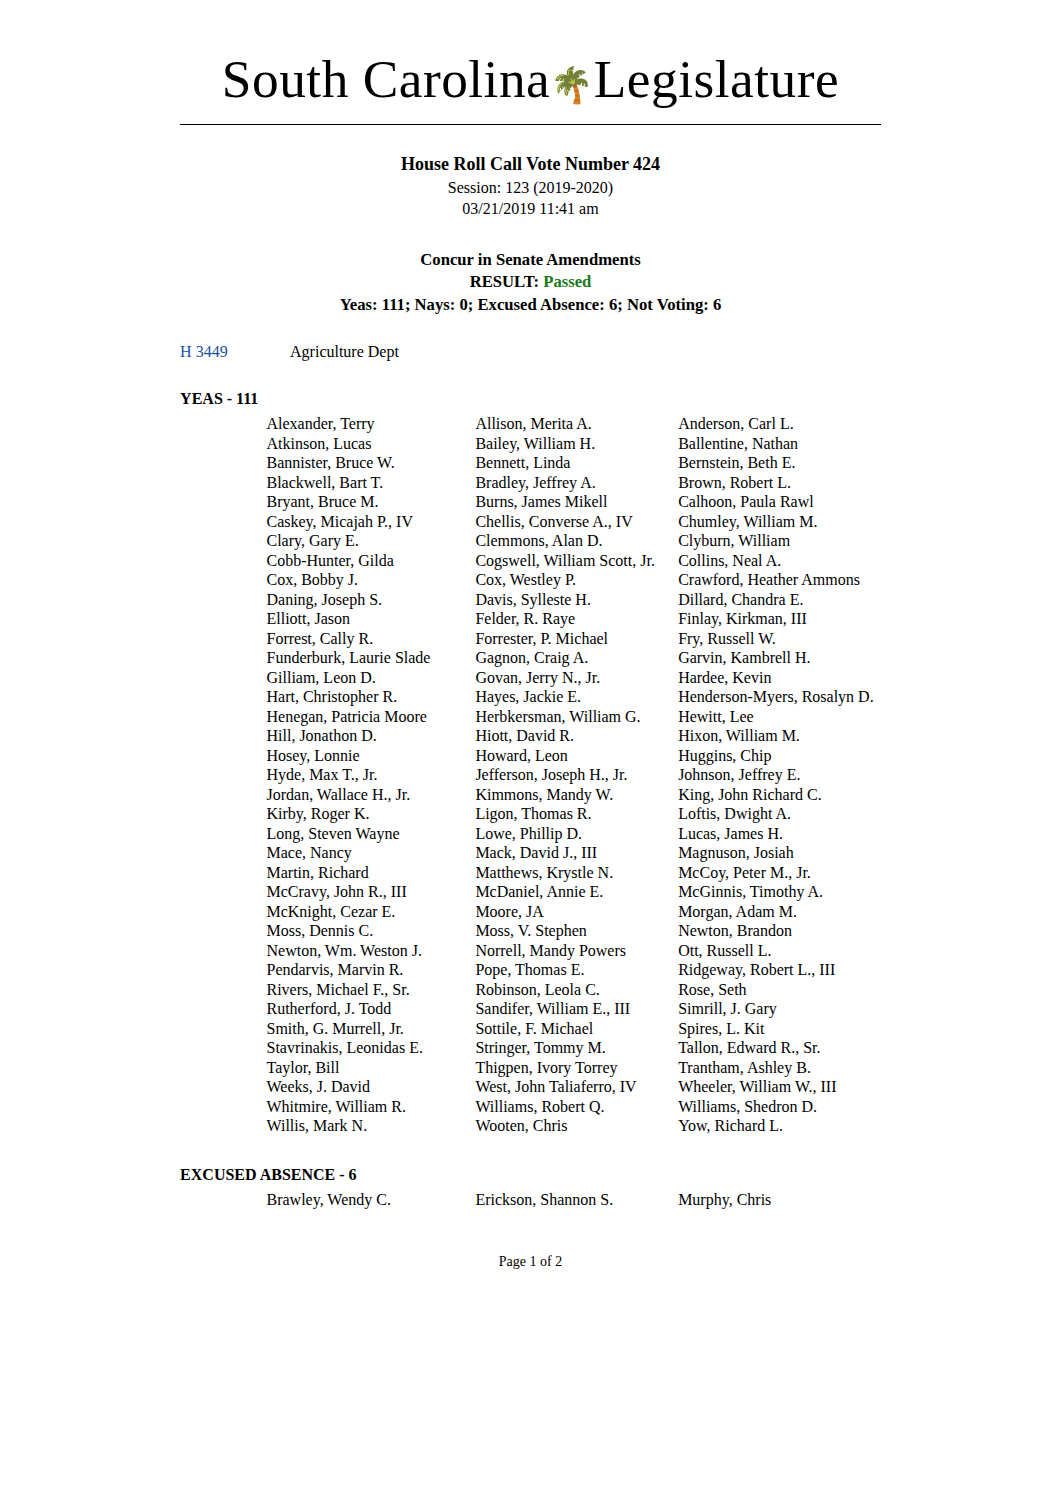South Carolina🌴Legislature
House Roll Call Vote Number 424
Session: 123 (2019-2020)
03/21/2019 11:41 am
Concur in Senate Amendments
RESULT: Passed
Yeas: 111; Nays: 0; Excused Absence: 6; Not Voting: 6
H 3449 Agriculture Dept
YEAS - 111
| Alexander, Terry | Allison, Merita A. | Anderson, Carl L. |
| Atkinson, Lucas | Bailey, William H. | Ballentine, Nathan |
| Bannister, Bruce W. | Bennett, Linda | Bernstein, Beth E. |
| Blackwell, Bart T. | Bradley, Jeffrey A. | Brown, Robert L. |
| Bryant, Bruce M. | Burns, James Mikell | Calhoon, Paula Rawl |
| Caskey, Micajah P., IV | Chellis, Converse A., IV | Chumley, William M. |
| Clary, Gary E. | Clemmons, Alan D. | Clyburn, William |
| Cobb-Hunter, Gilda | Cogswell, William Scott, Jr. | Collins, Neal A. |
| Cox, Bobby J. | Cox, Westley P. | Crawford, Heather Ammons |
| Daning, Joseph S. | Davis, Sylleste H. | Dillard, Chandra E. |
| Elliott, Jason | Felder, R. Raye | Finlay, Kirkman, III |
| Forrest, Cally R. | Forrester, P. Michael | Fry, Russell W. |
| Funderburk, Laurie Slade | Gagnon, Craig A. | Garvin, Kambrell H. |
| Gilliam, Leon D. | Govan, Jerry N., Jr. | Hardee, Kevin |
| Hart, Christopher R. | Hayes, Jackie E. | Henderson-Myers, Rosalyn D. |
| Henegan, Patricia Moore | Herbkersman, William G. | Hewitt, Lee |
| Hill, Jonathon D. | Hiott, David R. | Hixon, William M. |
| Hosey, Lonnie | Howard, Leon | Huggins, Chip |
| Hyde, Max T., Jr. | Jefferson, Joseph H., Jr. | Johnson, Jeffrey E. |
| Jordan, Wallace H., Jr. | Kimmons, Mandy W. | King, John Richard C. |
| Kirby, Roger K. | Ligon, Thomas R. | Loftis, Dwight A. |
| Long, Steven Wayne | Lowe, Phillip D. | Lucas, James H. |
| Mace, Nancy | Mack, David J., III | Magnuson, Josiah |
| Martin, Richard | Matthews, Krystle N. | McCoy, Peter M., Jr. |
| McCravy, John R., III | McDaniel, Annie E. | McGinnis, Timothy A. |
| McKnight, Cezar E. | Moore, JA | Morgan, Adam M. |
| Moss, Dennis C. | Moss, V. Stephen | Newton, Brandon |
| Newton, Wm. Weston J. | Norrell, Mandy Powers | Ott, Russell L. |
| Pendarvis, Marvin R. | Pope, Thomas E. | Ridgeway, Robert L., III |
| Rivers, Michael F., Sr. | Robinson, Leola C. | Rose, Seth |
| Rutherford, J. Todd | Sandifer, William E., III | Simrill, J. Gary |
| Smith, G. Murrell, Jr. | Sottile, F. Michael | Spires, L. Kit |
| Stavrinakis, Leonidas E. | Stringer, Tommy M. | Tallon, Edward R., Sr. |
| Taylor, Bill | Thigpen, Ivory Torrey | Trantham, Ashley B. |
| Weeks, J. David | West, John Taliaferro, IV | Wheeler, William W., III |
| Whitmire, William R. | Williams, Robert Q. | Williams, Shedron D. |
| Willis, Mark N. | Wooten, Chris | Yow, Richard L. |
EXCUSED ABSENCE - 6
| Brawley, Wendy C. | Erickson, Shannon S. | Murphy, Chris |
Page 1 of 2